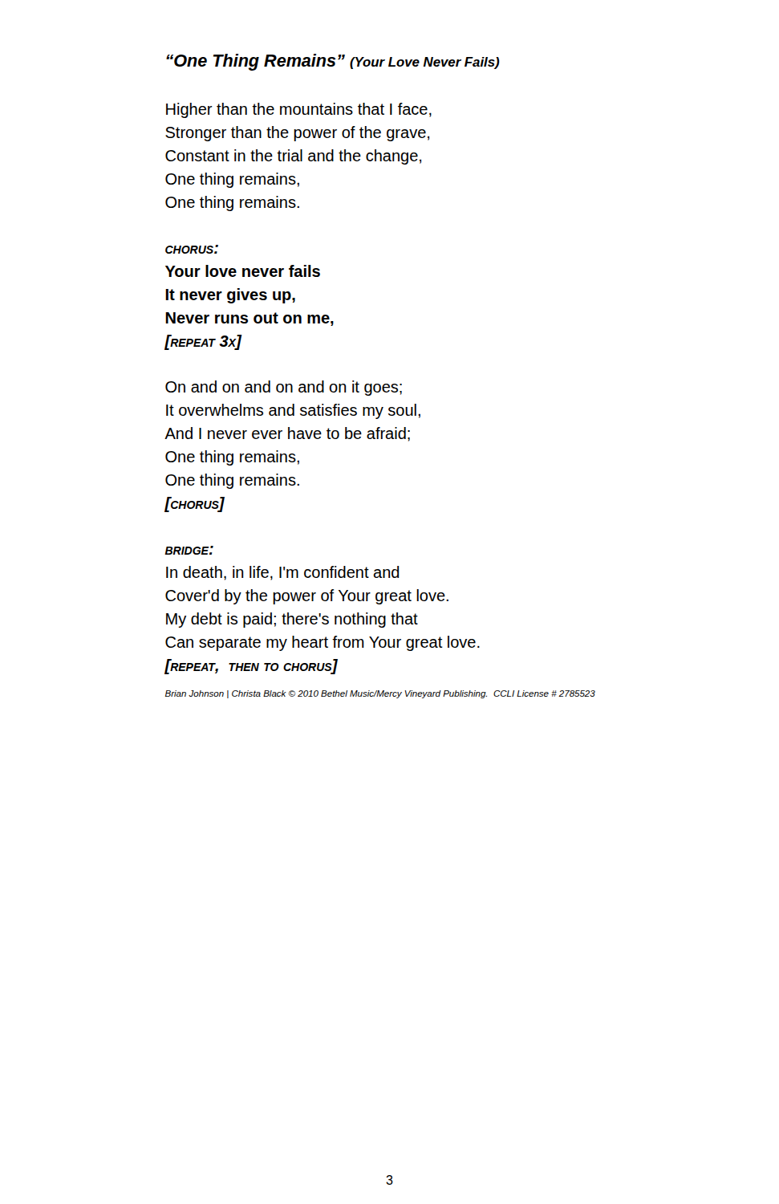“One Thing Remains” (Your Love Never Fails)
Higher than the mountains that I face,
Stronger than the power of the grave,
Constant in the trial and the change,
One thing remains,
One thing remains.
Chorus:
Your love never fails
It never gives up,
Never runs out on me,
[Repeat 3x]
On and on and on and on it goes;
It overwhelms and satisfies my soul,
And I never ever have to be afraid;
One thing remains,
One thing remains.
[Chorus]
Bridge:
In death, in life, I'm confident and
Cover'd by the power of Your great love.
My debt is paid; there's nothing that
Can separate my heart from Your great love.
[repeat, Then to Chorus]
Brian Johnson | Christa Black © 2010 Bethel Music/Mercy Vineyard Publishing. CCLI License # 2785523
3